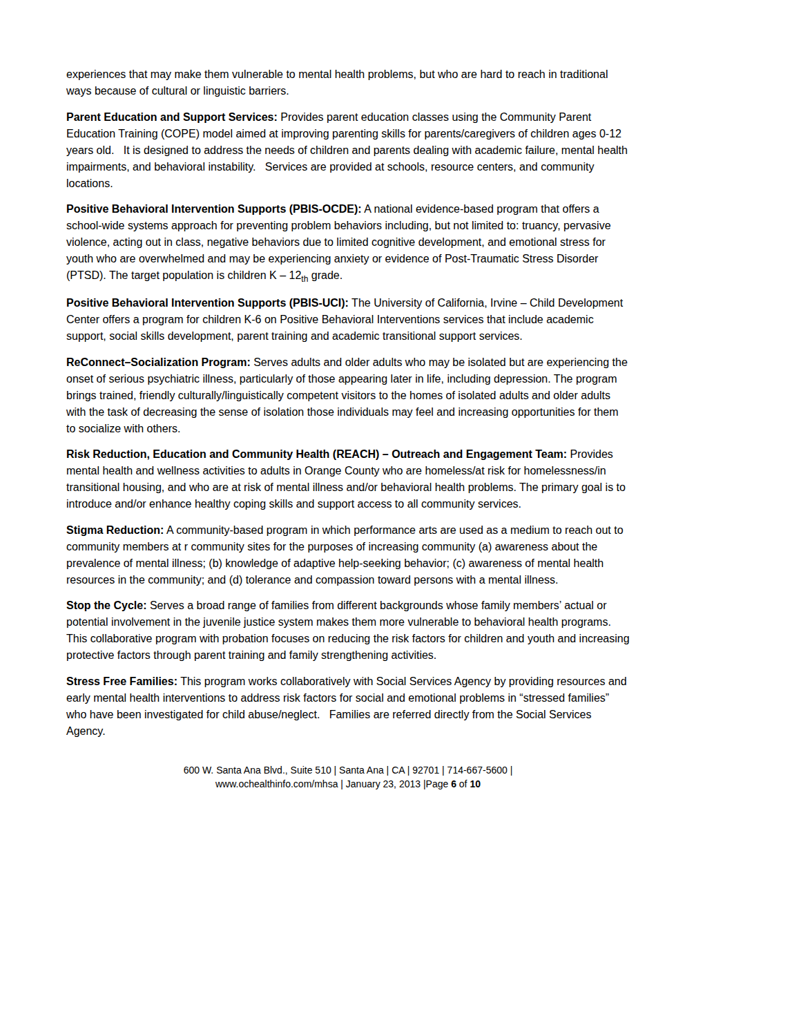experiences that may make them vulnerable to mental health problems, but who are hard to reach in traditional ways because of cultural or linguistic barriers.
Parent Education and Support Services: Provides parent education classes using the Community Parent Education Training (COPE) model aimed at improving parenting skills for parents/caregivers of children ages 0-12 years old. It is designed to address the needs of children and parents dealing with academic failure, mental health impairments, and behavioral instability. Services are provided at schools, resource centers, and community locations.
Positive Behavioral Intervention Supports (PBIS-OCDE): A national evidence-based program that offers a school-wide systems approach for preventing problem behaviors including, but not limited to: truancy, pervasive violence, acting out in class, negative behaviors due to limited cognitive development, and emotional stress for youth who are overwhelmed and may be experiencing anxiety or evidence of Post-Traumatic Stress Disorder (PTSD). The target population is children K – 12th grade.
Positive Behavioral Intervention Supports (PBIS-UCI): The University of California, Irvine – Child Development Center offers a program for children K-6 on Positive Behavioral Interventions services that include academic support, social skills development, parent training and academic transitional support services.
ReConnect–Socialization Program: Serves adults and older adults who may be isolated but are experiencing the onset of serious psychiatric illness, particularly of those appearing later in life, including depression. The program brings trained, friendly culturally/linguistically competent visitors to the homes of isolated adults and older adults with the task of decreasing the sense of isolation those individuals may feel and increasing opportunities for them to socialize with others.
Risk Reduction, Education and Community Health (REACH) – Outreach and Engagement Team: Provides mental health and wellness activities to adults in Orange County who are homeless/at risk for homelessness/in transitional housing, and who are at risk of mental illness and/or behavioral health problems. The primary goal is to introduce and/or enhance healthy coping skills and support access to all community services.
Stigma Reduction: A community-based program in which performance arts are used as a medium to reach out to community members at r community sites for the purposes of increasing community (a) awareness about the prevalence of mental illness; (b) knowledge of adaptive help-seeking behavior; (c) awareness of mental health resources in the community; and (d) tolerance and compassion toward persons with a mental illness.
Stop the Cycle: Serves a broad range of families from different backgrounds whose family members’ actual or potential involvement in the juvenile justice system makes them more vulnerable to behavioral health programs. This collaborative program with probation focuses on reducing the risk factors for children and youth and increasing protective factors through parent training and family strengthening activities.
Stress Free Families: This program works collaboratively with Social Services Agency by providing resources and early mental health interventions to address risk factors for social and emotional problems in “stressed families” who have been investigated for child abuse/neglect. Families are referred directly from the Social Services Agency.
600 W. Santa Ana Blvd., Suite 510 | Santa Ana | CA | 92701 | 714-667-5600 |
www.ochealthinfo.com/mhsa | January 23, 2013 |Page 6 of 10